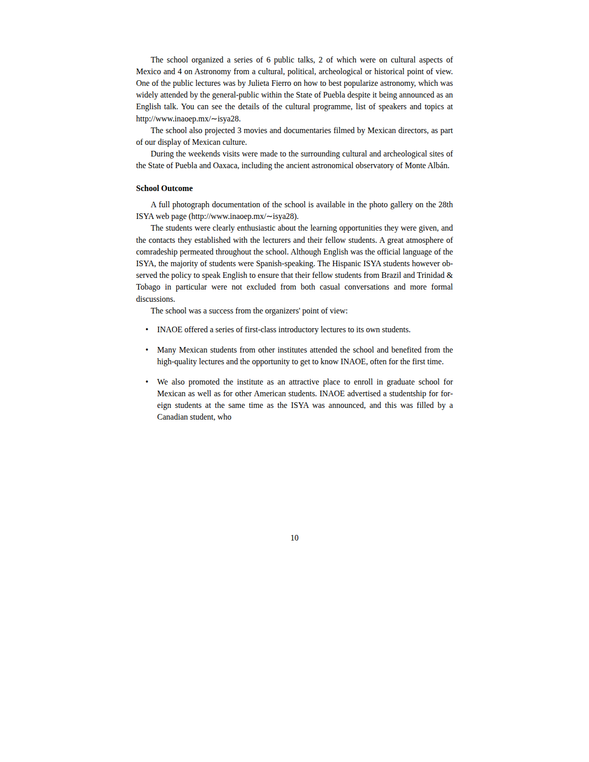The school organized a series of 6 public talks, 2 of which were on cultural aspects of Mexico and 4 on Astronomy from a cultural, political, archeological or historical point of view. One of the public lectures was by Julieta Fierro on how to best popularize astronomy, which was widely attended by the general-public within the State of Puebla despite it being announced as an English talk. You can see the details of the cultural programme, list of speakers and topics at http://www.inaoep.mx/∼isya28.
The school also projected 3 movies and documentaries filmed by Mexican directors, as part of our display of Mexican culture.
During the weekends visits were made to the surrounding cultural and archeological sites of the State of Puebla and Oaxaca, including the ancient astronomical observatory of Monte Albán.
School Outcome
A full photograph documentation of the school is available in the photo gallery on the 28th ISYA web page (http://www.inaoep.mx/∼isya28).
The students were clearly enthusiastic about the learning opportunities they were given, and the contacts they established with the lecturers and their fellow students. A great atmosphere of comradeship permeated throughout the school. Although English was the official language of the ISYA, the majority of students were Spanish-speaking. The Hispanic ISYA students however observed the policy to speak English to ensure that their fellow students from Brazil and Trinidad & Tobago in particular were not excluded from both casual conversations and more formal discussions.
The school was a success from the organizers' point of view:
INAOE offered a series of first-class introductory lectures to its own students.
Many Mexican students from other institutes attended the school and benefited from the high-quality lectures and the opportunity to get to know INAOE, often for the first time.
We also promoted the institute as an attractive place to enroll in graduate school for Mexican as well as for other American students. INAOE advertised a studentship for foreign students at the same time as the ISYA was announced, and this was filled by a Canadian student, who
10